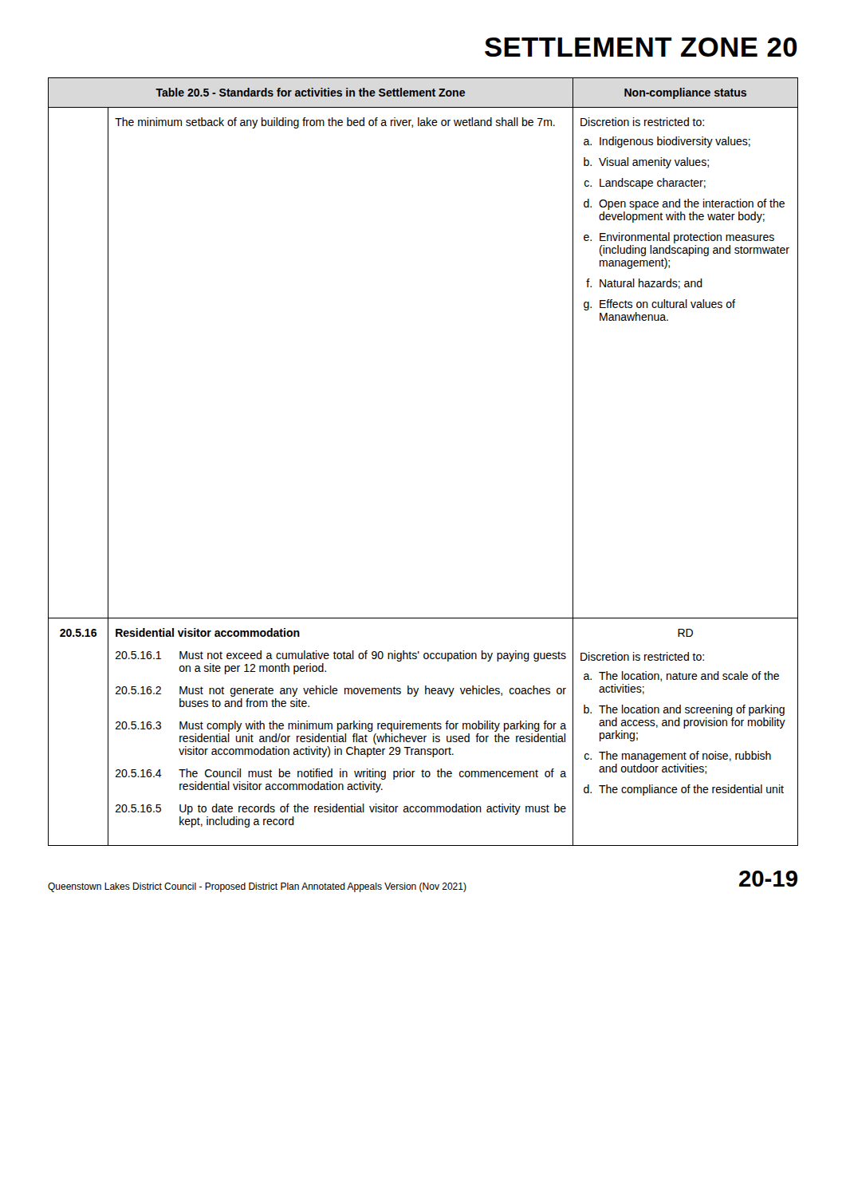SETTLEMENT ZONE 20
| Table 20.5 - Standards for activities in the Settlement Zone | Non-compliance status |
| --- | --- |
| | The minimum setback of any building from the bed of a river, lake or wetland shall be 7m. | Discretion is restricted to: Indigenous biodiversity values; Visual amenity values; Landscape character; Open space and the interaction of the development with the water body; Environmental protection measures (including landscaping and stormwater management); Natural hazards; and Effects on cultural values of Manawhenua. |
| 20.5.16 | Residential visitor accommodation 20.5.16.1 Must not exceed a cumulative total of 90 nights' occupation by paying guests on a site per 12 month period. 20.5.16.2 Must not generate any vehicle movements by heavy vehicles, coaches or buses to and from the site. 20.5.16.3 Must comply with the minimum parking requirements for mobility parking for a residential unit and/or residential flat (whichever is used for the residential visitor accommodation activity) in Chapter 29 Transport. 20.5.16.4 The Council must be notified in writing prior to the commencement of a residential visitor accommodation activity. 20.5.16.5 Up to date records of the residential visitor accommodation activity must be kept, including a record | RD Discretion is restricted to: The location, nature and scale of the activities; The location and screening of parking and access, and provision for mobility parking; The management of noise, rubbish and outdoor activities; The compliance of the residential unit |
Queenstown Lakes District Council - Proposed District Plan Annotated Appeals Version (Nov 2021)
20-19